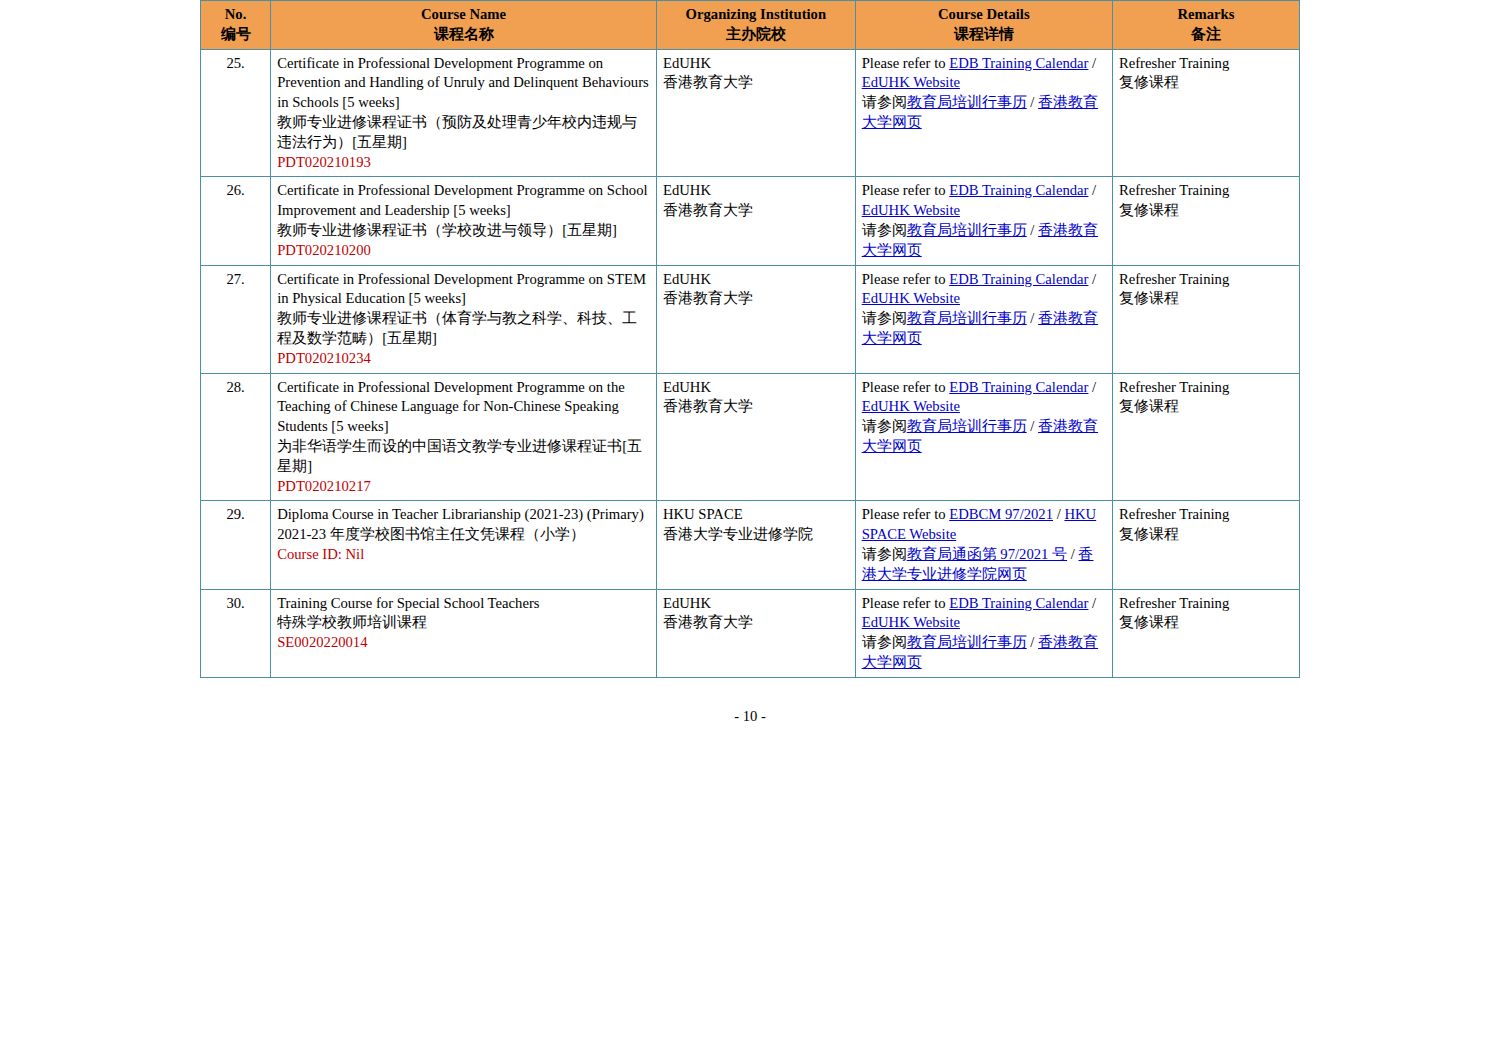| No. 编号 | Course Name 课程名称 | Organizing Institution 主办院校 | Course Details 课程详情 | Remarks 备注 |
| --- | --- | --- | --- | --- |
| 25. | Certificate in Professional Development Programme on Prevention and Handling of Unruly and Delinquent Behaviours in Schools [5 weeks] 教师专业进修课程证书（预防及处理青少年校内违规与违法行为）[五星期] PDT020210193 | EdUHK 香港教育大学 | Please refer to EDB Training Calendar / EdUHK Website 请参阅 教育局培训行事历 / 香港教育大学网页 | Refresher Training 复修课程 |
| 26. | Certificate in Professional Development Programme on School Improvement and Leadership [5 weeks] 教师专业进修课程证书（学校改进与领导）[五星期] PDT020210200 | EdUHK 香港教育大学 | Please refer to EDB Training Calendar / EdUHK Website 请参阅 教育局培训行事历 / 香港教育大学网页 | Refresher Training 复修课程 |
| 27. | Certificate in Professional Development Programme on STEM in Physical Education [5 weeks] 教师专业进修课程证书（体育学与教之科学、科技、工程及数学范畴）[五星期] PDT020210234 | EdUHK 香港教育大学 | Please refer to EDB Training Calendar / EdUHK Website 请参阅 教育局培训行事历 / 香港教育大学网页 | Refresher Training 复修课程 |
| 28. | Certificate in Professional Development Programme on the Teaching of Chinese Language for Non-Chinese Speaking Students [5 weeks] 为非华语学生而设的中国语文教学专业进修课程证书[五星期] PDT020210217 | EdUHK 香港教育大学 | Please refer to EDB Training Calendar / EdUHK Website 请参阅 教育局培训行事历 / 香港教育大学网页 | Refresher Training 复修课程 |
| 29. | Diploma Course in Teacher Librarianship (2021-23) (Primary) 2021-23 年度学校图书馆主任文凭课程（小学） Course ID: Nil | HKU SPACE 香港大学专业进修学院 | Please refer to EDBCM 97/2021 / HKU SPACE Website 请参阅 教育局通函第 97/2021 号 / 香港大学专业进修学院网页 | Refresher Training 复修课程 |
| 30. | Training Course for Special School Teachers 特殊学校教师培训课程 SE0020220014 | EdUHK 香港教育大学 | Please refer to EDB Training Calendar / EdUHK Website 请参阅 教育局培训行事历 / 香港教育大学网页 | Refresher Training 复修课程 |
- 10 -